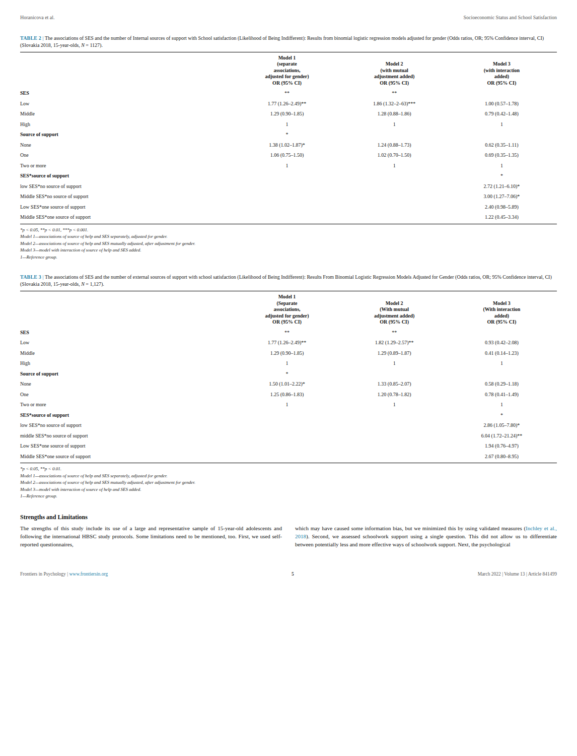Horanicova et al.
Socioeconomic Status and School Satisfaction
TABLE 2 | The associations of SES and the number of Internal sources of support with School satisfaction (Likelihood of Being Indifferent): Results from binomial logistic regression models adjusted for gender (Odds ratios, OR; 95% Confidence interval, CI) (Slovakia 2018, 15-year-olds, N = 1127).
| | Model 1 (separate associations, adjusted for gender) OR (95% CI) | Model 2 (with mutual adjustment added) OR (95% CI) | Model 3 (with interaction added) OR (95% CI) |
| --- | --- | --- | --- |
| SES | ** | ** | |
| Low | 1.77 (1.26–2.49)** | 1.86 (1.32–2–63)*** | 1.00 (0.57–1.78) |
| Middle | 1.29 (0.90–1.85) | 1.28 (0.88–1.86) | 0.79 (0.42–1.48) |
| High | 1 | 1 | 1 |
| Source of support | * | | |
| None | 1.38 (1.02–1.87)* | 1.24 (0.88–1.73) | 0.62 (0.35–1.11) |
| One | 1.06 (0.75–1.50) | 1.02 (0.70–1.50) | 0.69 (0.35–1.35) |
| Two or more | 1 | 1 | 1 |
| SES*source of support | | | * |
| low SES*no source of support | | | 2.72 (1.21–6.10)* |
| Middle SES*no source of support | | | 3.00 (1.27–7.06)* |
| Low SES*one source of support | | | 2.40 (0.98–5.89) |
| Middle SES*one source of support | | | 1.22 (0.45–3.34) |
*p < 0.05, **p < 0.01, ***p < 0.001.
Model 1—associations of source of help and SES separately, adjusted for gender.
Model 2—associations of source of help and SES mutually adjusted, after adjustment for gender.
Model 3—model with interaction of source of help and SES added.
1—Reference group.
TABLE 3 | The associations of SES and the number of external sources of support with school satisfaction (Likelihood of Being Indifferent): Results From Binomial Logistic Regression Models Adjusted for Gender (Odds ratios, OR; 95% Confidence interval, CI) (Slovakia 2018, 15-year-olds, N = 1,127).
| | Model 1 (Separate associations, adjusted for gender) OR (95% CI) | Model 2 (With mutual adjustment added) OR (95% CI) | Model 3 (With interaction added) OR (95% CI) |
| --- | --- | --- | --- |
| SES | ** | ** | |
| Low | 1.77 (1.26–2.49)** | 1.82 (1.29–2.57)** | 0.93 (0.42–2.08) |
| Middle | 1.29 (0.90–1.85) | 1.29 (0.89–1.87) | 0.41 (0.14–1.23) |
| High | 1 | 1 | 1 |
| Source of support | * | | |
| None | 1.50 (1.01–2.22)* | 1.33 (0.85–2.07) | 0.58 (0.29–1.18) |
| One | 1.25 (0.86–1.83) | 1.20 (0.78–1.82) | 0.78 (0.41–1.49) |
| Two or more | 1 | 1 | 1 |
| SES*source of support | | | * |
| low SES*no source of support | | | 2.86 (1.05–7.80)* |
| middle SES*no source of support | | | 6.04 (1.72–21.24)** |
| Low SES*one source of support | | | 1.94 (0.76–4.97) |
| Middle SES*one source of support | | | 2.67 (0.80–8.95) |
*p < 0.05, **p < 0.01.
Model 1—associations of source of help and SES separately, adjusted for gender.
Model 2—associations of source of help and SES mutually adjusted, after adjustment for gender.
Model 3—model with interaction of source of help and SES added.
1—Reference group.
Strengths and Limitations
The strengths of this study include its use of a large and representative sample of 15-year-old adolescents and following the international HBSC study protocols. Some limitations need to be mentioned, too. First, we used self-reported questionnaires,
which may have caused some information bias, but we minimized this by using validated measures (Inchley et al., 2018). Second, we assessed schoolwork support using a single question. This did not allow us to differentiate between potentially less and more effective ways of schoolwork support. Next, the psychological
Frontiers in Psychology | www.frontiersin.org
5
March 2022 | Volume 13 | Article 841499